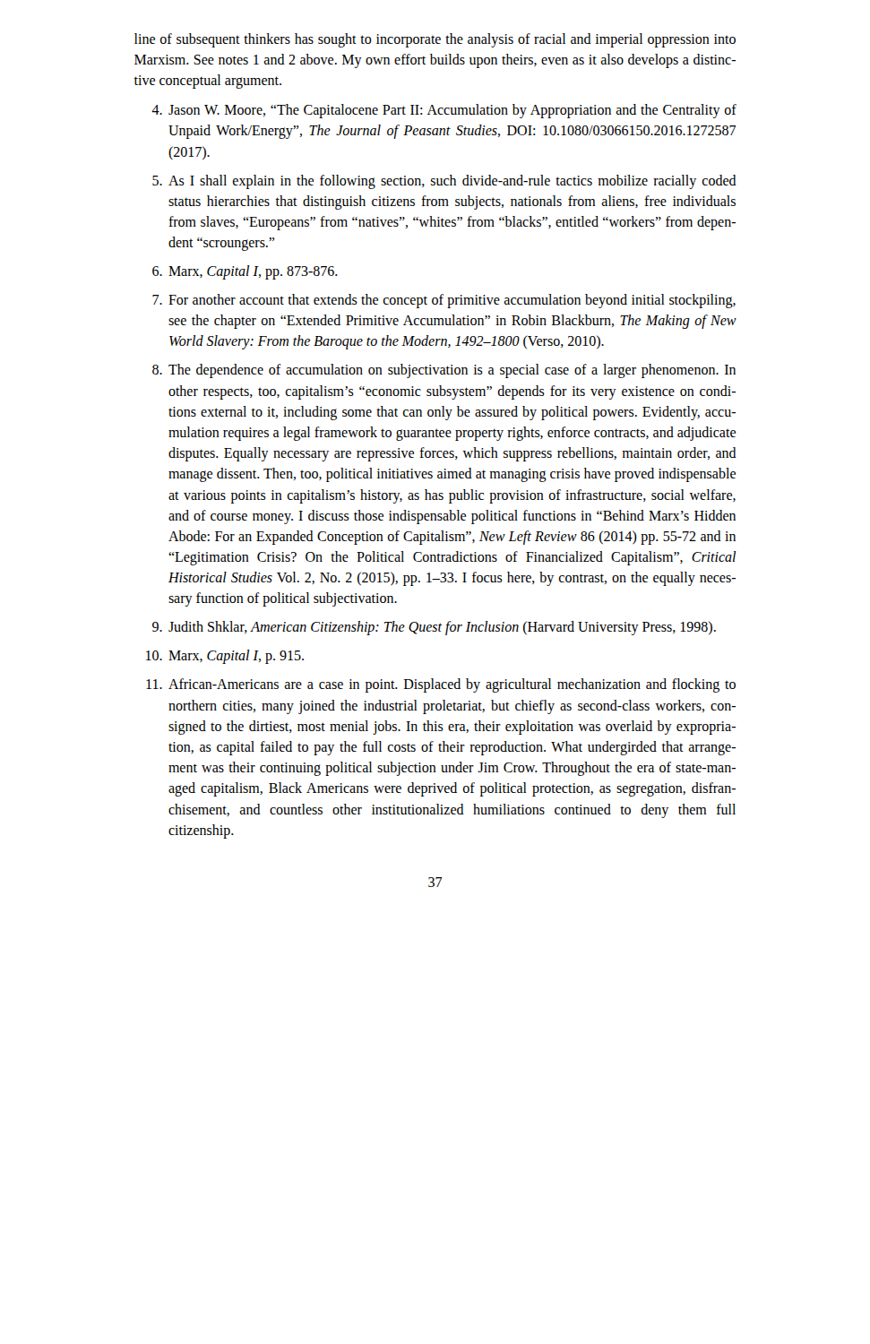line of subsequent thinkers has sought to incorporate the analysis of racial and imperial oppression into Marxism. See notes 1 and 2 above. My own effort builds upon theirs, even as it also develops a distinctive conceptual argument.
Jason W. Moore, “The Capitalocene Part II: Accumulation by Appropriation and the Centrality of Unpaid Work/Energy”, The Journal of Peasant Studies, DOI: 10.1080/03066150.2016.1272587 (2017).
As I shall explain in the following section, such divide-and-rule tactics mobilize racially coded status hierarchies that distinguish citizens from subjects, nationals from aliens, free individuals from slaves, “Europeans” from “natives”, “whites” from “blacks”, entitled “workers” from dependent “scroungers.”
Marx, Capital I, pp. 873-876.
For another account that extends the concept of primitive accumulation beyond initial stockpiling, see the chapter on “Extended Primitive Accumulation” in Robin Blackburn, The Making of New World Slavery: From the Baroque to the Modern, 1492–1800 (Verso, 2010).
The dependence of accumulation on subjectivation is a special case of a larger phenomenon. In other respects, too, capitalism’s “economic subsystem” depends for its very existence on conditions external to it, including some that can only be assured by political powers. Evidently, accumulation requires a legal framework to guarantee property rights, enforce contracts, and adjudicate disputes. Equally necessary are repressive forces, which suppress rebellions, maintain order, and manage dissent. Then, too, political initiatives aimed at managing crisis have proved indispensable at various points in capitalism’s history, as has public provision of infrastructure, social welfare, and of course money. I discuss those indispensable political functions in “Behind Marx’s Hidden Abode: For an Expanded Conception of Capitalism”, New Left Review 86 (2014) pp. 55-72 and in “Legitimation Crisis? On the Political Contradictions of Financialized Capitalism”, Critical Historical Studies Vol. 2, No. 2 (2015), pp. 1–33. I focus here, by contrast, on the equally necessary function of political subjectivation.
Judith Shklar, American Citizenship: The Quest for Inclusion (Harvard University Press, 1998).
Marx, Capital I, p. 915.
African-Americans are a case in point. Displaced by agricultural mechanization and flocking to northern cities, many joined the industrial proletariat, but chiefly as second-class workers, consigned to the dirtiest, most menial jobs. In this era, their exploitation was overlaid by expropriation, as capital failed to pay the full costs of their reproduction. What undergirded that arrangement was their continuing political subjection under Jim Crow. Throughout the era of state-managed capitalism, Black Americans were deprived of political protection, as segregation, disfranchisement, and countless other institutionalized humiliations continued to deny them full citizenship.
37